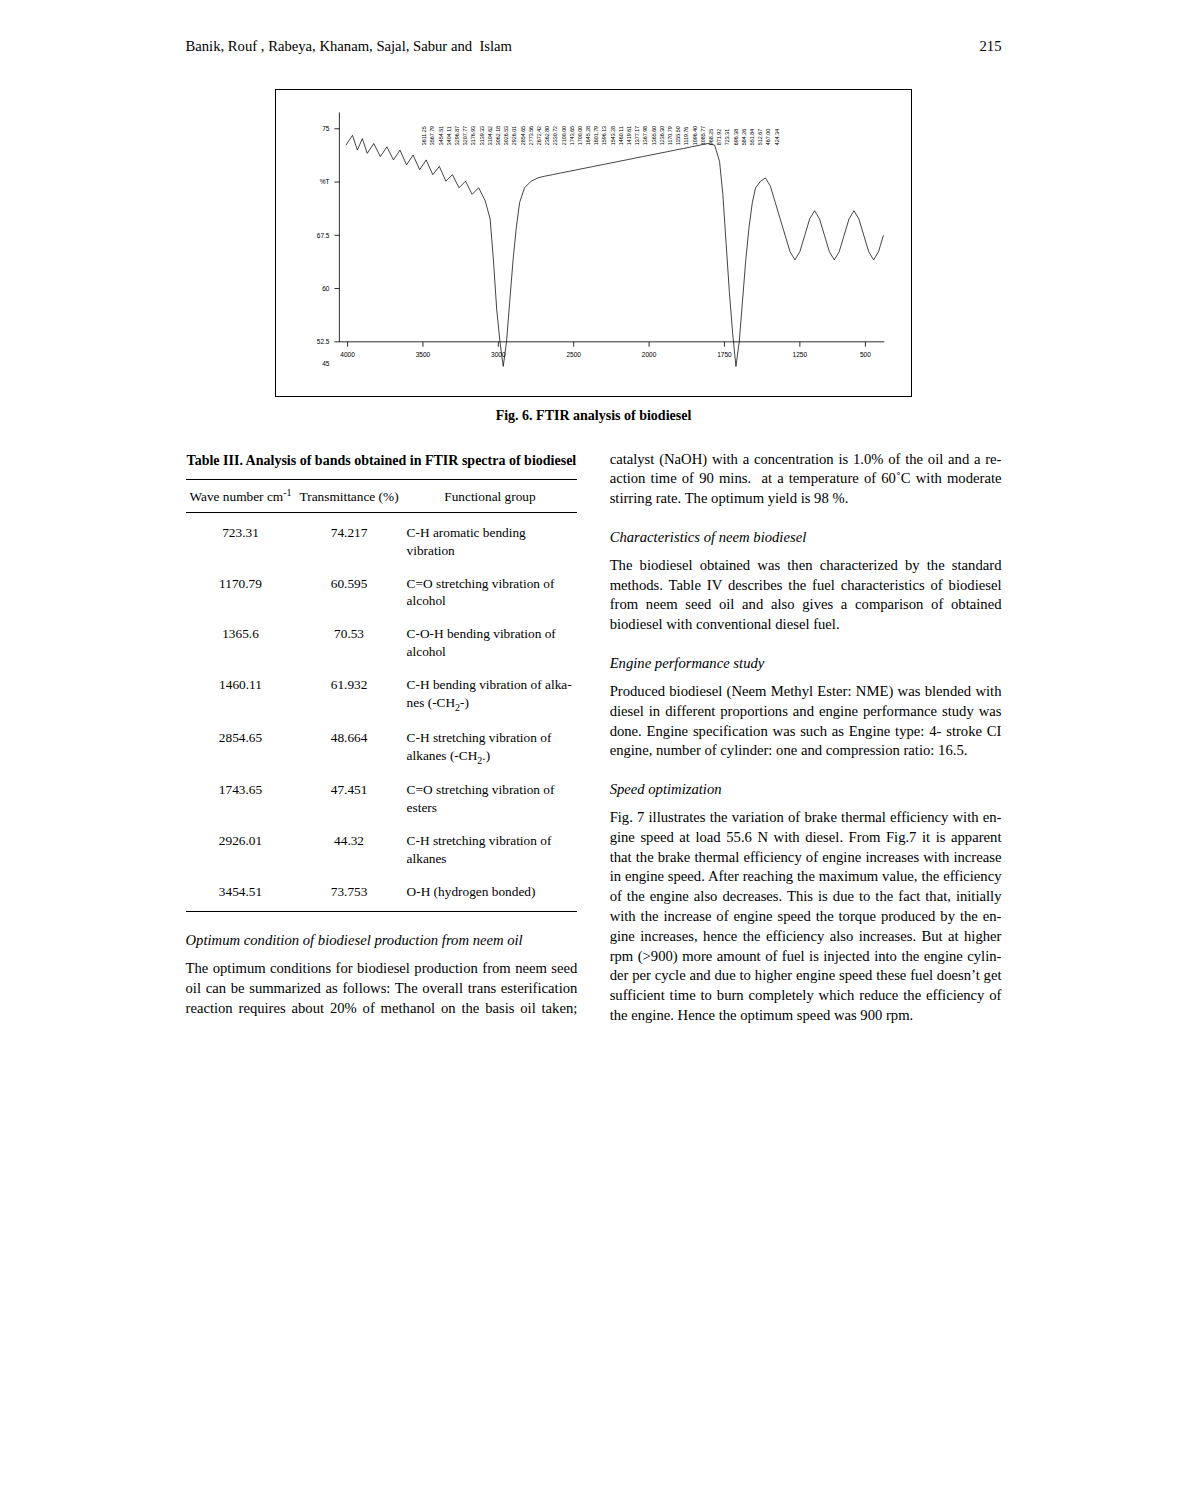Banik, Rouf , Rabeya, Khanam, Sajal, Sabur and Islam 215
75 %T 67.5 60 52.5 45 4000 3500 3000 2500 2000 1750 1250 500 3611.25 3567.79 3454.51 3404.11 3296.87 3207.77 3176.93 3139.33 3104.62 3062.18 3026.53 2926.01 2854.65 2773.56 2672.42 2362.80 2330.72 2100.00 1743.65 1700.00 1645.28 1601.79 1596.13 1543.28 1460.11 1419.61 1377.17 1367.98 1365.60 1236.30 1170.79 1155.50 1119.76 1096.40 1085.77 968.25 871.92 723.31 696.38 584.26 551.84 512.67 467.00 424.34
Fig. 6. FTIR analysis of biodiesel
Table III. Analysis of bands obtained in FTIR spectra of biodiesel
| Wave number cm -1 | Transmittance (%) | Functional group |
| --- | --- | --- |
| 723.31 | 74.217 | C-H aromatic bending vibration |
| 1170.79 | 60.595 | C=O stretching vibration of alcohol |
| 1365.6 | 70.53 | C-O-H bending vibration of alcohol |
| 1460.11 | 61.932 | C-H bending vibration of alkanes (-CH 2 -) |
| 2854.65 | 48.664 | C-H stretching vibration of alkanes (-CH 2 .) |
| 1743.65 | 47.451 | C=O stretching vibration of esters |
| 2926.01 | 44.32 | C-H stretching vibration of alkanes |
| 3454.51 | 73.753 | O-H (hydrogen bonded) |
Optimum condition of biodiesel production from neem oil
The optimum conditions for biodiesel production from neem seed oil can be summarized as follows: The overall trans esterification reaction requires about 20% of methanol on the basis oil taken; catalyst (NaOH) with a concentration is 1.0% of the oil and a reaction time of 90 mins. at a temperature of 60˚C with moderate stirring rate. The optimum yield is 98 %.
Characteristics of neem biodiesel
The biodiesel obtained was then characterized by the standard methods. Table IV describes the fuel characteristics of biodiesel from neem seed oil and also gives a comparison of obtained biodiesel with conventional diesel fuel.
Engine performance study
Produced biodiesel (Neem Methyl Ester: NME) was blended with diesel in different proportions and engine performance study was done. Engine specification was such as Engine type: 4- stroke CI engine, number of cylinder: one and compression ratio: 16.5.
Speed optimization
Fig. 7 illustrates the variation of brake thermal efficiency with engine speed at load 55.6 N with diesel. From Fig.7 it is apparent that the brake thermal efficiency of engine increases with increase in engine speed. After reaching the maximum value, the efficiency of the engine also decreases. This is due to the fact that, initially with the increase of engine speed the torque produced by the engine increases, hence the efficiency also increases. But at higher rpm (>900) more amount of fuel is injected into the engine cylinder per cycle and due to higher engine speed these fuel doesn’t get sufficient time to burn completely which reduce the efficiency of the engine. Hence the optimum speed was 900 rpm.